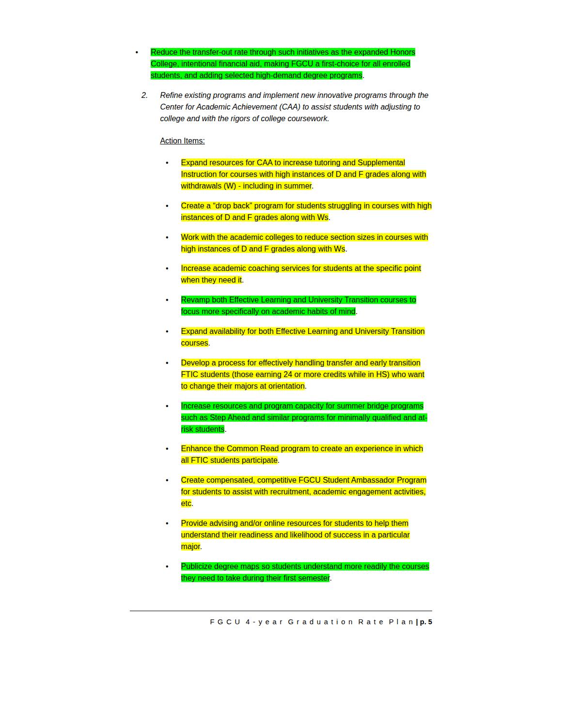Reduce the transfer-out rate through such initiatives as the expanded Honors College, intentional financial aid, making FGCU a first-choice for all enrolled students, and adding selected high-demand degree programs.
2.
Refine existing programs and implement new innovative programs through the Center for Academic Achievement (CAA) to assist students with adjusting to college and with the rigors of college coursework.
Action Items:
Expand resources for CAA to increase tutoring and Supplemental Instruction for courses with high instances of D and F grades along with withdrawals (W) - including in summer.
Create a “drop back” program for students struggling in courses with high instances of D and F grades along with Ws.
Work with the academic colleges to reduce section sizes in courses with high instances of D and F grades along with Ws.
Increase academic coaching services for students at the specific point when they need it.
Revamp both Effective Learning and University Transition courses to focus more specifically on academic habits of mind.
Expand availability for both Effective Learning and University Transition courses.
Develop a process for effectively handling transfer and early transition FTIC students (those earning 24 or more credits while in HS) who want to change their majors at orientation.
Increase resources and program capacity for summer bridge programs such as Step Ahead and similar programs for minimally qualified and at-risk students.
Enhance the Common Read program to create an experience in which all FTIC students participate.
Create compensated, competitive FGCU Student Ambassador Program for students to assist with recruitment, academic engagement activities, etc.
Provide advising and/or online resources for students to help them understand their readiness and likelihood of success in a particular major.
Publicize degree maps so students understand more readily the courses they need to take during their first semester.
F G C U 4 - y e a r G r a d u a t i o n R a t e P l a n | p. 5